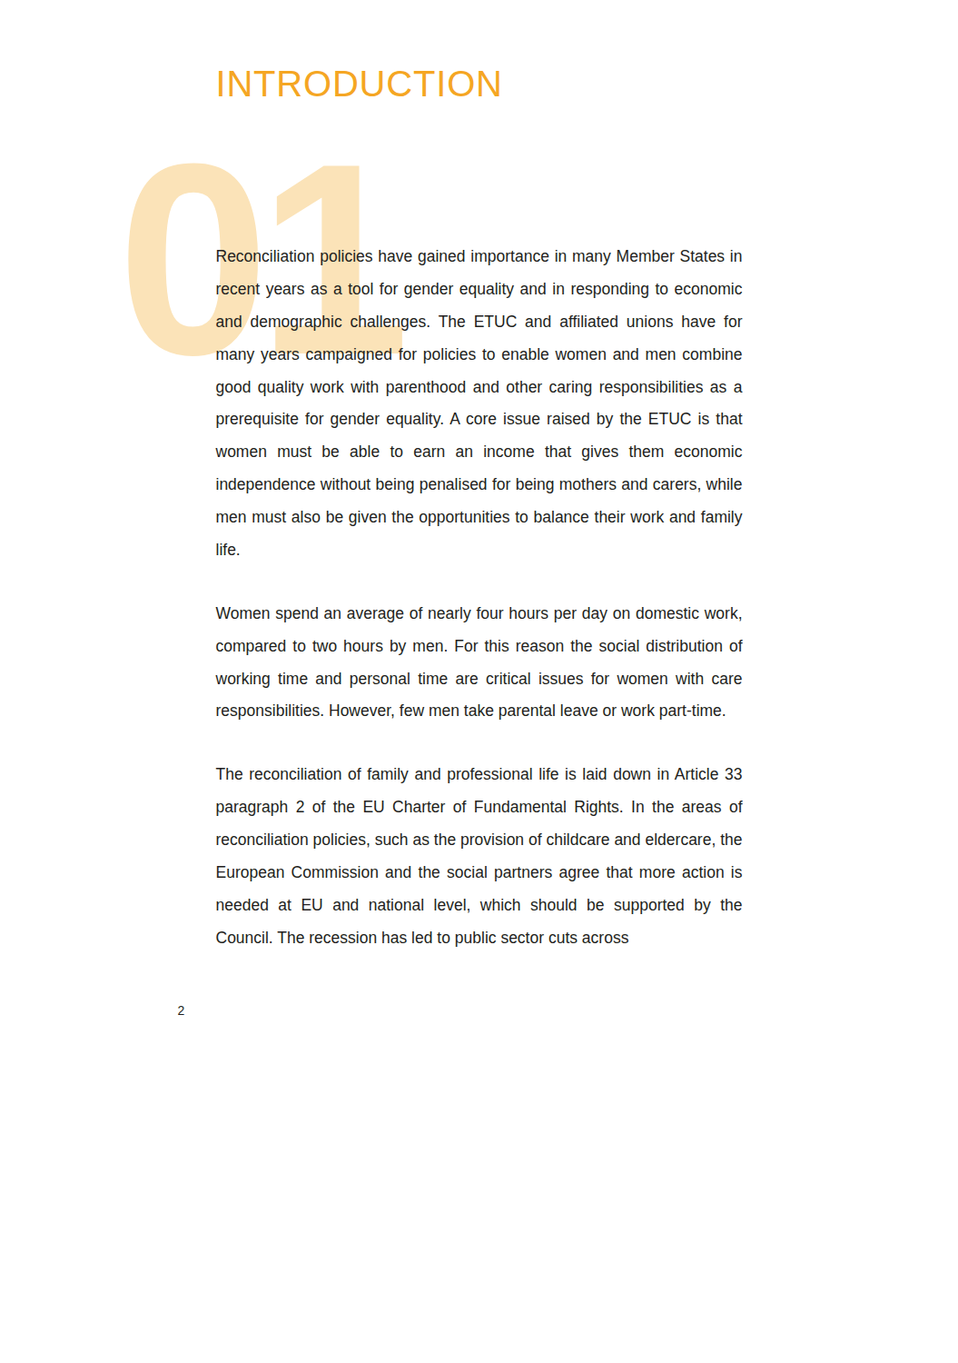Introduction
01
Reconciliation policies have gained importance in many Member States in recent years as a tool for gender equality and in responding to economic and demographic challenges. The ETUC and affiliated unions have for many years campaigned for policies to enable women and men combine good quality work with parenthood and other caring responsibilities as a prerequisite for gender equality. A core issue raised by the ETUC is that women must be able to earn an income that gives them economic independence without being penalised for being mothers and carers, while men must also be given the opportunities to balance their work and family life.
Women spend an average of nearly four hours per day on domestic work, compared to two hours by men. For this reason the social distribution of working time and personal time are critical issues for women with care responsibilities. However, few men take parental leave or work part-time.
The reconciliation of family and professional life is laid down in Article 33 paragraph 2 of the EU Charter of Fundamental Rights. In the areas of reconciliation policies, such as the provision of childcare and eldercare, the European Commission and the social partners agree that more action is needed at EU and national level, which should be supported by the Council. The recession has led to public sector cuts across
2